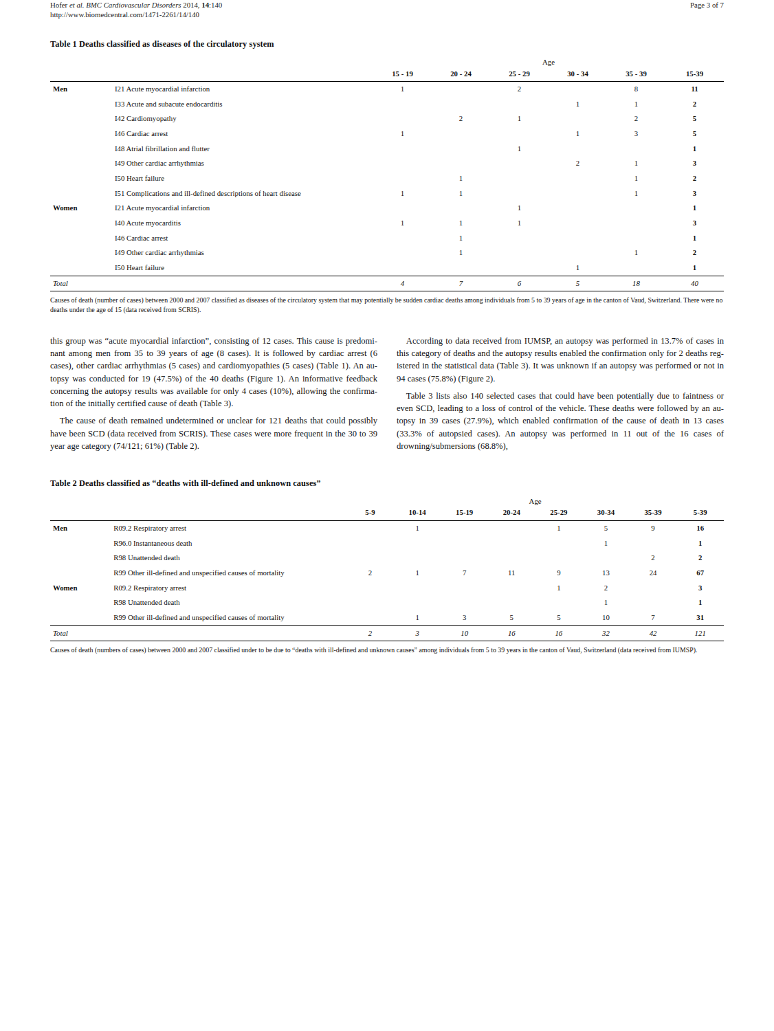Hofer et al. BMC Cardiovascular Disorders 2014, 14:140
http://www.biomedcentral.com/1471-2261/14/140
Page 3 of 7
Table 1 Deaths classified as diseases of the circulatory system
| | | Age |
| --- | --- | --- |
| | | 15 - 19 | 20 - 24 | 25 - 29 | 30 - 34 | 35 - 39 | 15-39 |
| Men | I21 Acute myocardial infarction | 1 | | 2 | | 8 | 11 |
| | I33 Acute and subacute endocarditis | | | | 1 | 1 | 2 |
| | I42 Cardiomyopathy | | 2 | 1 | | 2 | 5 |
| | I46 Cardiac arrest | 1 | | | 1 | 3 | 5 |
| | I48 Atrial fibrillation and flutter | | | 1 | | | 1 |
| | I49 Other cardiac arrhythmias | | | | 2 | 1 | 3 |
| | I50 Heart failure | | 1 | | | 1 | 2 |
| | I51 Complications and ill-defined descriptions of heart disease | 1 | 1 | | | 1 | 3 |
| Women | I21 Acute myocardial infarction | | | 1 | | | 1 |
| | I40 Acute myocarditis | 1 | 1 | 1 | | | 3 |
| | I46 Cardiac arrest | | 1 | | | | 1 |
| | I49 Other cardiac arrhythmias | | 1 | | | 1 | 2 |
| | I50 Heart failure | | | | 1 | | 1 |
| Total | | 4 | 7 | 6 | 5 | 18 | 40 |
Causes of death (number of cases) between 2000 and 2007 classified as diseases of the circulatory system that may potentially be sudden cardiac deaths among individuals from 5 to 39 years of age in the canton of Vaud, Switzerland. There were no deaths under the age of 15 (data received from SCRIS).
this group was “acute myocardial infarction”, consisting of 12 cases. This cause is predominant among men from 35 to 39 years of age (8 cases). It is followed by cardiac arrest (6 cases), other cardiac arrhythmias (5 cases) and cardiomyopathies (5 cases) (Table 1). An autopsy was conducted for 19 (47.5%) of the 40 deaths (Figure 1). An informative feedback concerning the autopsy results was available for only 4 cases (10%), allowing the confirmation of the initially certified cause of death (Table 3).
The cause of death remained undetermined or unclear for 121 deaths that could possibly have been SCD (data received from SCRIS). These cases were more frequent in the 30 to 39 year age category (74/121; 61%) (Table 2).
According to data received from IUMSP, an autopsy was performed in 13.7% of cases in this category of deaths and the autopsy results enabled the confirmation only for 2 deaths registered in the statistical data (Table 3). It was unknown if an autopsy was performed or not in 94 cases (75.8%) (Figure 2).
Table 3 lists also 140 selected cases that could have been potentially due to faintness or even SCD, leading to a loss of control of the vehicle. These deaths were followed by an autopsy in 39 cases (27.9%), which enabled confirmation of the cause of death in 13 cases (33.3% of autopsied cases). An autopsy was performed in 11 out of the 16 cases of drowning/submersions (68.8%),
Table 2 Deaths classified as “deaths with ill-defined and unknown causes”
| | | Age |
| --- | --- | --- |
| | | 5-9 | 10-14 | 15-19 | 20-24 | 25-29 | 30-34 | 35-39 | 5-39 |
| Men | R09.2 Respiratory arrest | | 1 | | | 1 | 5 | 9 | 16 |
| | R96.0 Instantaneous death | | | | | | 1 | | 1 |
| | R98 Unattended death | | | | | | | 2 | 2 |
| | R99 Other ill-defined and unspecified causes of mortality | 2 | 1 | 7 | 11 | 9 | 13 | 24 | 67 |
| Women | R09.2 Respiratory arrest | | | | | 1 | 2 | | 3 |
| | R98 Unattended death | | | | | | 1 | | 1 |
| | R99 Other ill-defined and unspecified causes of mortality | | 1 | 3 | 5 | 5 | 10 | 7 | 31 |
| Total | | 2 | 3 | 10 | 16 | 16 | 32 | 42 | 121 |
Causes of death (numbers of cases) between 2000 and 2007 classified under to be due to “deaths with ill-defined and unknown causes” among individuals from 5 to 39 years in the canton of Vaud, Switzerland (data received from IUMSP).